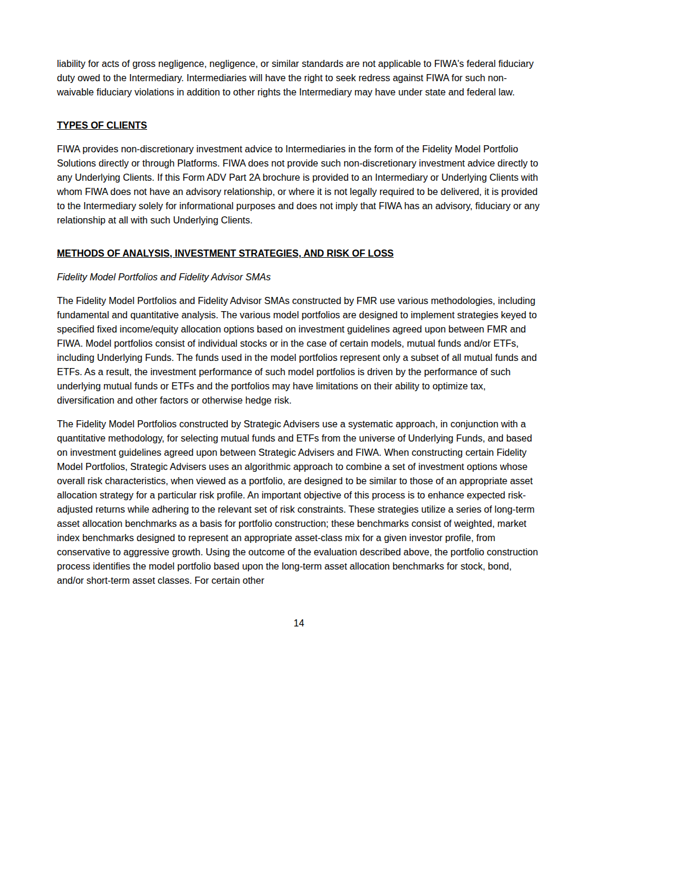liability for acts of gross negligence, negligence, or similar standards are not applicable to FIWA's federal fiduciary duty owed to the Intermediary. Intermediaries will have the right to seek redress against FIWA for such non-waivable fiduciary violations in addition to other rights the Intermediary may have under state and federal law.
TYPES OF CLIENTS
FIWA provides non-discretionary investment advice to Intermediaries in the form of the Fidelity Model Portfolio Solutions directly or through Platforms. FIWA does not provide such non-discretionary investment advice directly to any Underlying Clients. If this Form ADV Part 2A brochure is provided to an Intermediary or Underlying Clients with whom FIWA does not have an advisory relationship, or where it is not legally required to be delivered, it is provided to the Intermediary solely for informational purposes and does not imply that FIWA has an advisory, fiduciary or any relationship at all with such Underlying Clients.
METHODS OF ANALYSIS, INVESTMENT STRATEGIES, AND RISK OF LOSS
Fidelity Model Portfolios and Fidelity Advisor SMAs
The Fidelity Model Portfolios and Fidelity Advisor SMAs constructed by FMR use various methodologies, including fundamental and quantitative analysis. The various model portfolios are designed to implement strategies keyed to specified fixed income/equity allocation options based on investment guidelines agreed upon between FMR and FIWA. Model portfolios consist of individual stocks or in the case of certain models, mutual funds and/or ETFs, including Underlying Funds. The funds used in the model portfolios represent only a subset of all mutual funds and ETFs. As a result, the investment performance of such model portfolios is driven by the performance of such underlying mutual funds or ETFs and the portfolios may have limitations on their ability to optimize tax, diversification and other factors or otherwise hedge risk.
The Fidelity Model Portfolios constructed by Strategic Advisers use a systematic approach, in conjunction with a quantitative methodology, for selecting mutual funds and ETFs from the universe of Underlying Funds, and based on investment guidelines agreed upon between Strategic Advisers and FIWA. When constructing certain Fidelity Model Portfolios, Strategic Advisers uses an algorithmic approach to combine a set of investment options whose overall risk characteristics, when viewed as a portfolio, are designed to be similar to those of an appropriate asset allocation strategy for a particular risk profile. An important objective of this process is to enhance expected risk-adjusted returns while adhering to the relevant set of risk constraints. These strategies utilize a series of long-term asset allocation benchmarks as a basis for portfolio construction; these benchmarks consist of weighted, market index benchmarks designed to represent an appropriate asset-class mix for a given investor profile, from conservative to aggressive growth. Using the outcome of the evaluation described above, the portfolio construction process identifies the model portfolio based upon the long-term asset allocation benchmarks for stock, bond, and/or short-term asset classes. For certain other
14